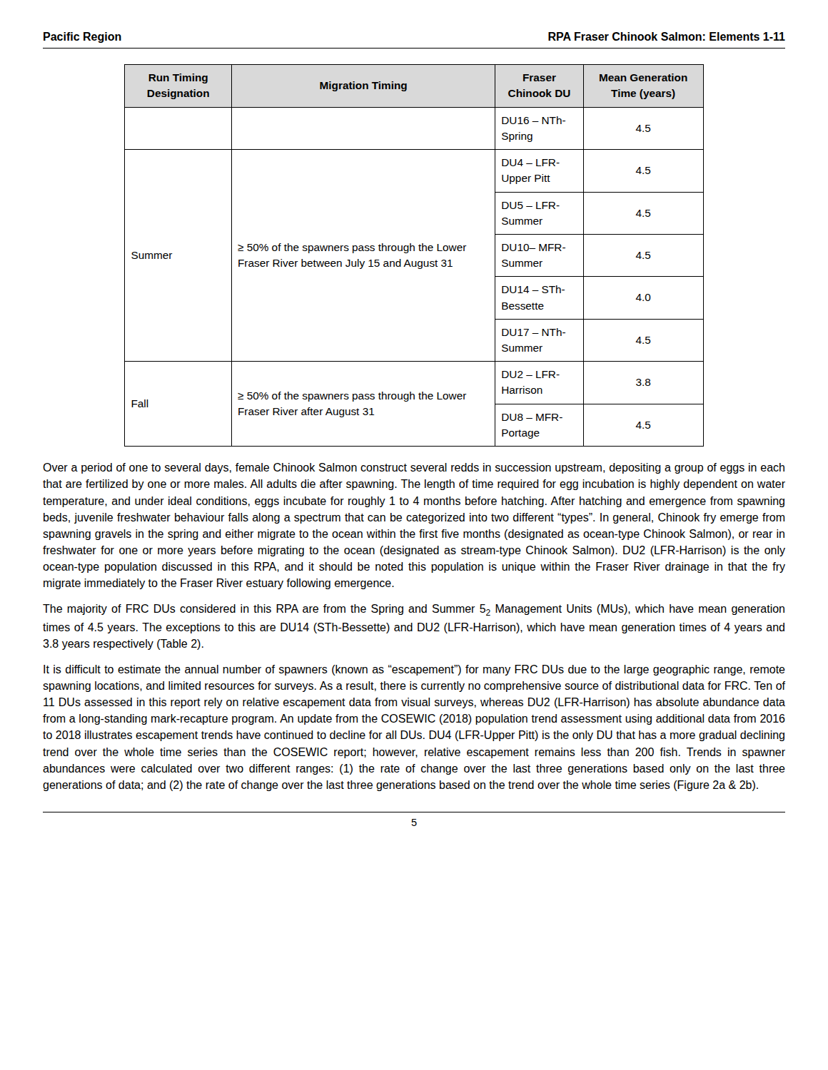Pacific Region RPA Fraser Chinook Salmon: Elements 1-11
| Run Timing Designation | Migration Timing | Fraser Chinook DU | Mean Generation Time (years) |
| --- | --- | --- | --- |
| | | DU16 – NTh-Spring | 4.5 |
| Summer | ≥ 50% of the spawners pass through the Lower Fraser River between July 15 and August 31 | DU4 – LFR-Upper Pitt | 4.5 |
| DU5 – LFR-Summer | 4.5 |
| DU10– MFR-Summer | 4.5 |
| DU14 – STh-Bessette | 4.0 |
| DU17 – NTh-Summer | 4.5 |
| Fall | ≥ 50% of the spawners pass through the Lower Fraser River after August 31 | DU2 – LFR-Harrison | 3.8 |
| DU8 – MFR-Portage | 4.5 |
Over a period of one to several days, female Chinook Salmon construct several redds in succession upstream, depositing a group of eggs in each that are fertilized by one or more males. All adults die after spawning. The length of time required for egg incubation is highly dependent on water temperature, and under ideal conditions, eggs incubate for roughly 1 to 4 months before hatching. After hatching and emergence from spawning beds, juvenile freshwater behaviour falls along a spectrum that can be categorized into two different “types”. In general, Chinook fry emerge from spawning gravels in the spring and either migrate to the ocean within the first five months (designated as ocean-type Chinook Salmon), or rear in freshwater for one or more years before migrating to the ocean (designated as stream-type Chinook Salmon). DU2 (LFR-Harrison) is the only ocean-type population discussed in this RPA, and it should be noted this population is unique within the Fraser River drainage in that the fry migrate immediately to the Fraser River estuary following emergence.
The majority of FRC DUs considered in this RPA are from the Spring and Summer 52 Management Units (MUs), which have mean generation times of 4.5 years. The exceptions to this are DU14 (STh-Bessette) and DU2 (LFR-Harrison), which have mean generation times of 4 years and 3.8 years respectively (Table 2).
It is difficult to estimate the annual number of spawners (known as “escapement”) for many FRC DUs due to the large geographic range, remote spawning locations, and limited resources for surveys. As a result, there is currently no comprehensive source of distributional data for FRC. Ten of 11 DUs assessed in this report rely on relative escapement data from visual surveys, whereas DU2 (LFR-Harrison) has absolute abundance data from a long-standing mark-recapture program. An update from the COSEWIC (2018) population trend assessment using additional data from 2016 to 2018 illustrates escapement trends have continued to decline for all DUs. DU4 (LFR-Upper Pitt) is the only DU that has a more gradual declining trend over the whole time series than the COSEWIC report; however, relative escapement remains less than 200 fish. Trends in spawner abundances were calculated over two different ranges: (1) the rate of change over the last three generations based only on the last three generations of data; and (2) the rate of change over the last three generations based on the trend over the whole time series (Figure 2a & 2b).
5